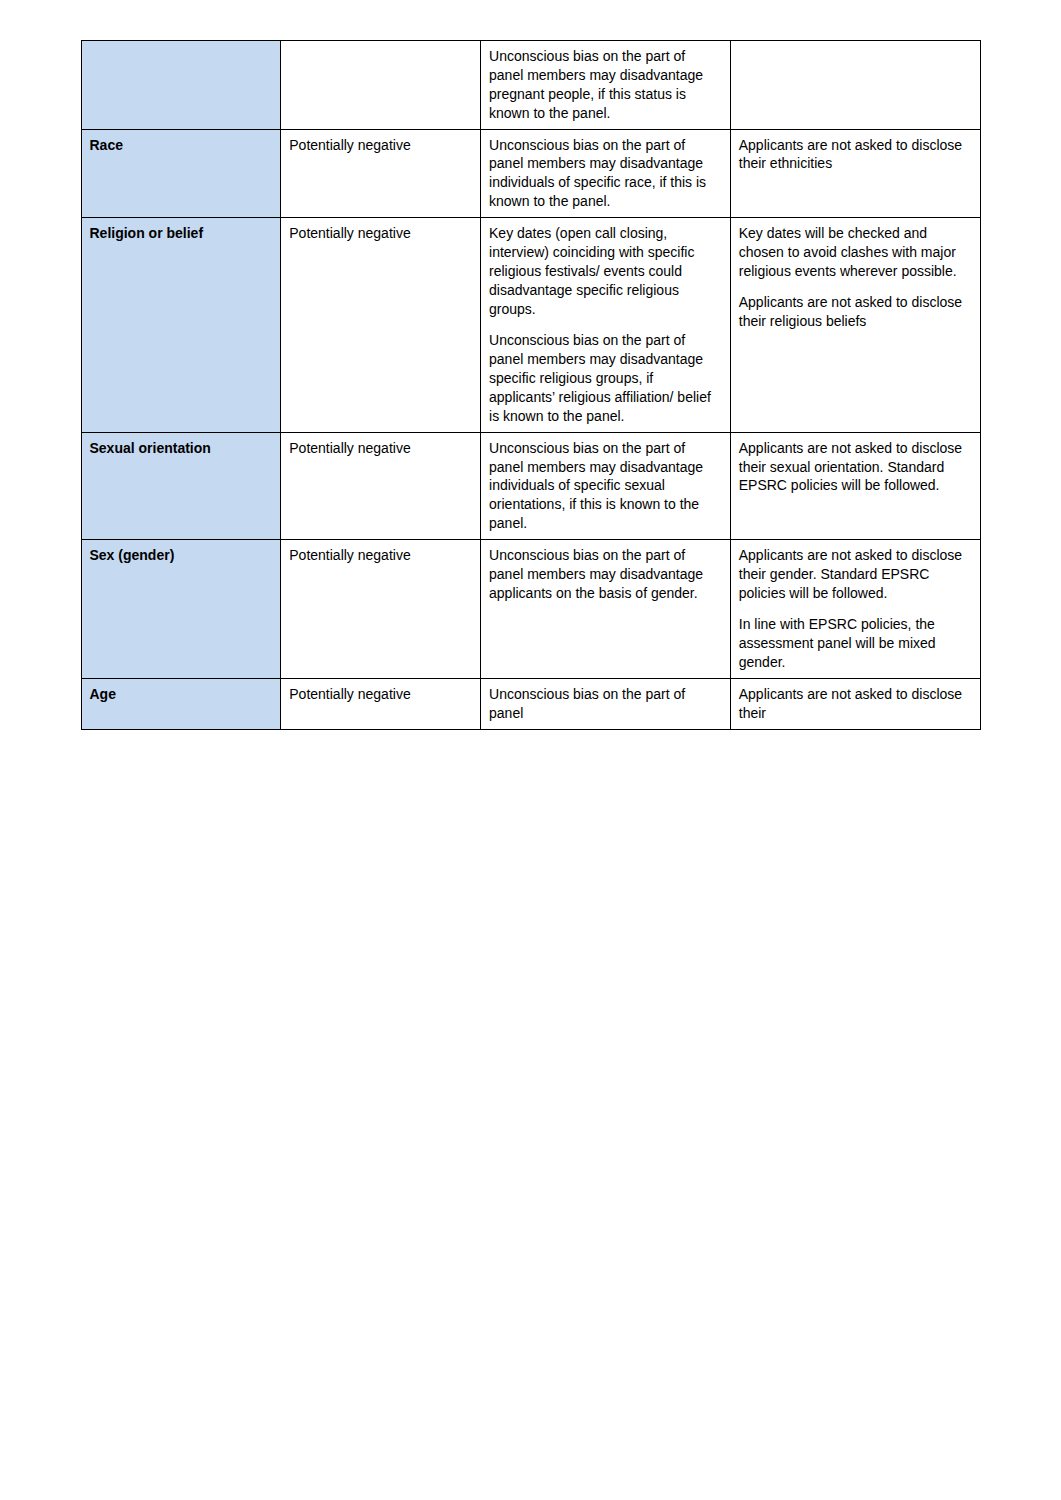| | | Unconscious bias on the part of panel members may disadvantage pregnant people, if this status is known to the panel. | |
| Race | Potentially negative | Unconscious bias on the part of panel members may disadvantage individuals of specific race, if this is known to the panel. | Applicants are not asked to disclose their ethnicities |
| Religion or belief | Potentially negative | Key dates (open call closing, interview) coinciding with specific religious festivals/ events could disadvantage specific religious groups. Unconscious bias on the part of panel members may disadvantage specific religious groups, if applicants’ religious affiliation/ belief is known to the panel. | Key dates will be checked and chosen to avoid clashes with major religious events wherever possible. Applicants are not asked to disclose their religious beliefs |
| Sexual orientation | Potentially negative | Unconscious bias on the part of panel members may disadvantage individuals of specific sexual orientations, if this is known to the panel. | Applicants are not asked to disclose their sexual orientation. Standard EPSRC policies will be followed. |
| Sex (gender) | Potentially negative | Unconscious bias on the part of panel members may disadvantage applicants on the basis of gender. | Applicants are not asked to disclose their gender. Standard EPSRC policies will be followed. In line with EPSRC policies, the assessment panel will be mixed gender. |
| Age | Potentially negative | Unconscious bias on the part of panel | Applicants are not asked to disclose their |